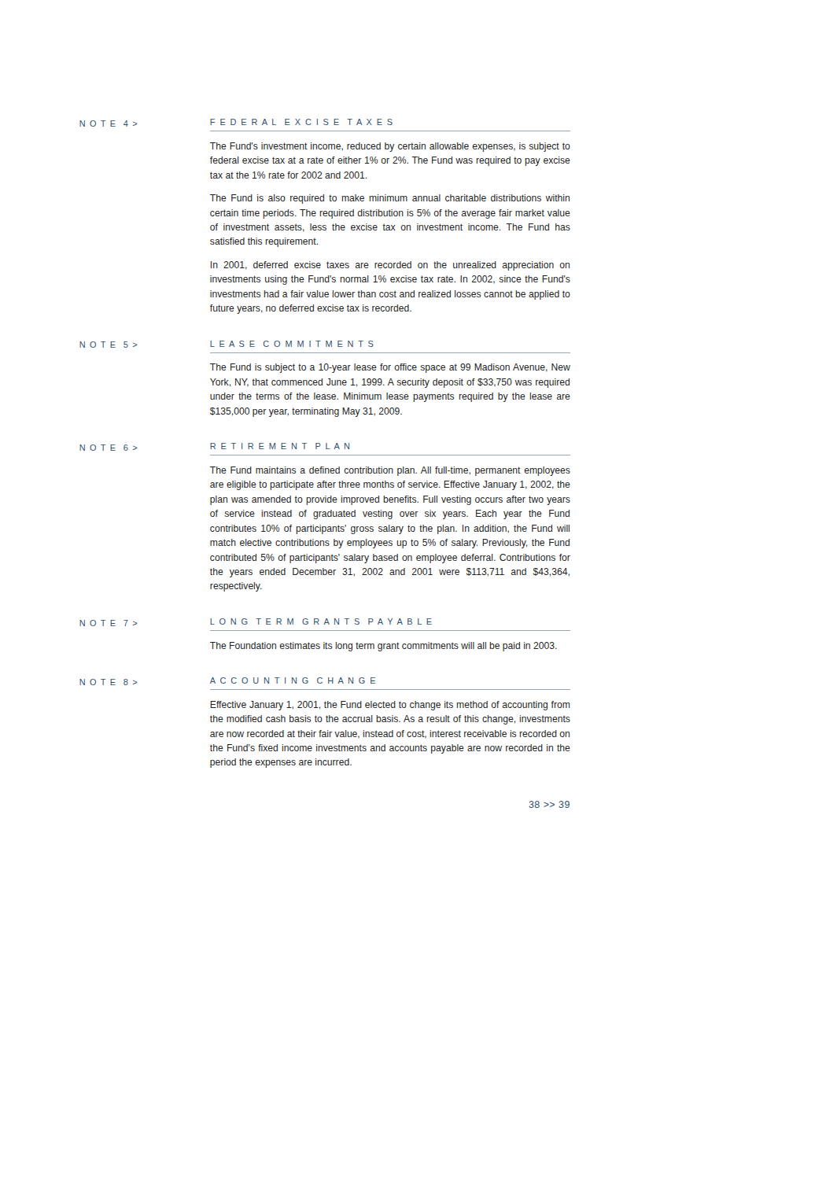N O T E 4 >
F E D E R A L E X C I S E T A X E S
The Fund's investment income, reduced by certain allowable expenses, is subject to federal excise tax at a rate of either 1% or 2%. The Fund was required to pay excise tax at the 1% rate for 2002 and 2001.
The Fund is also required to make minimum annual charitable distributions within certain time periods. The required distribution is 5% of the average fair market value of investment assets, less the excise tax on investment income. The Fund has satisfied this requirement.
In 2001, deferred excise taxes are recorded on the unrealized appreciation on investments using the Fund's normal 1% excise tax rate. In 2002, since the Fund's investments had a fair value lower than cost and realized losses cannot be applied to future years, no deferred excise tax is recorded.
N O T E 5 >
L E A S E C O M M I T M E N T S
The Fund is subject to a 10-year lease for office space at 99 Madison Avenue, New York, NY, that commenced June 1, 1999. A security deposit of $33,750 was required under the terms of the lease. Minimum lease payments required by the lease are $135,000 per year, terminating May 31, 2009.
N O T E 6 >
R E T I R E M E N T P L A N
The Fund maintains a defined contribution plan. All full-time, permanent employees are eligible to participate after three months of service. Effective January 1, 2002, the plan was amended to provide improved benefits. Full vesting occurs after two years of service instead of graduated vesting over six years. Each year the Fund contributes 10% of participants' gross salary to the plan. In addition, the Fund will match elective contributions by employees up to 5% of salary. Previously, the Fund contributed 5% of participants' salary based on employee deferral. Contributions for the years ended December 31, 2002 and 2001 were $113,711 and $43,364, respectively.
N O T E 7 >
L O N G T E R M G R A N T S P A Y A B L E
The Foundation estimates its long term grant commitments will all be paid in 2003.
N O T E 8 >
A C C O U N T I N G C H A N G E
Effective January 1, 2001, the Fund elected to change its method of accounting from the modified cash basis to the accrual basis. As a result of this change, investments are now recorded at their fair value, instead of cost, interest receivable is recorded on the Fund's fixed income investments and accounts payable are now recorded in the period the expenses are incurred.
38 >> 39